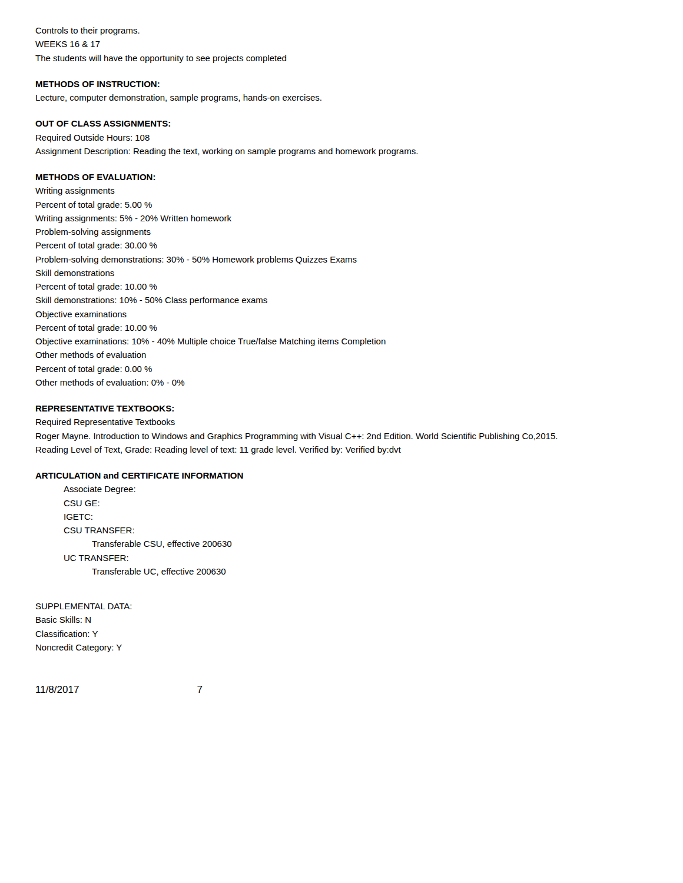Controls to their programs.
WEEKS 16 & 17
The students will have the opportunity to see projects completed
METHODS OF INSTRUCTION:
Lecture, computer demonstration, sample programs, hands-on exercises.
OUT OF CLASS ASSIGNMENTS:
Required Outside Hours: 108
Assignment Description: Reading the text, working on sample programs and homework programs.
METHODS OF EVALUATION:
Writing assignments
Percent of total grade: 5.00 %
Writing assignments: 5% - 20% Written homework
Problem-solving assignments
Percent of total grade: 30.00 %
Problem-solving demonstrations: 30% - 50% Homework problems Quizzes Exams
Skill demonstrations
Percent of total grade: 10.00 %
Skill demonstrations: 10% - 50% Class performance exams
Objective examinations
Percent of total grade: 10.00 %
Objective examinations: 10% - 40% Multiple choice True/false Matching items Completion
Other methods of evaluation
Percent of total grade: 0.00 %
Other methods of evaluation: 0% - 0%
REPRESENTATIVE TEXTBOOKS:
Required Representative Textbooks
Roger Mayne. Introduction to Windows and Graphics Programming with Visual C++: 2nd Edition. World Scientific Publishing Co,2015.
Reading Level of Text, Grade: Reading level of text: 11 grade level. Verified by: Verified by:dvt
ARTICULATION and CERTIFICATE INFORMATION
Associate Degree:
CSU GE:
IGETC:
CSU TRANSFER:
Transferable CSU, effective 200630
UC TRANSFER:
Transferable UC, effective 200630
SUPPLEMENTAL DATA:
Basic Skills: N
Classification: Y
Noncredit Category: Y
11/8/2017 7